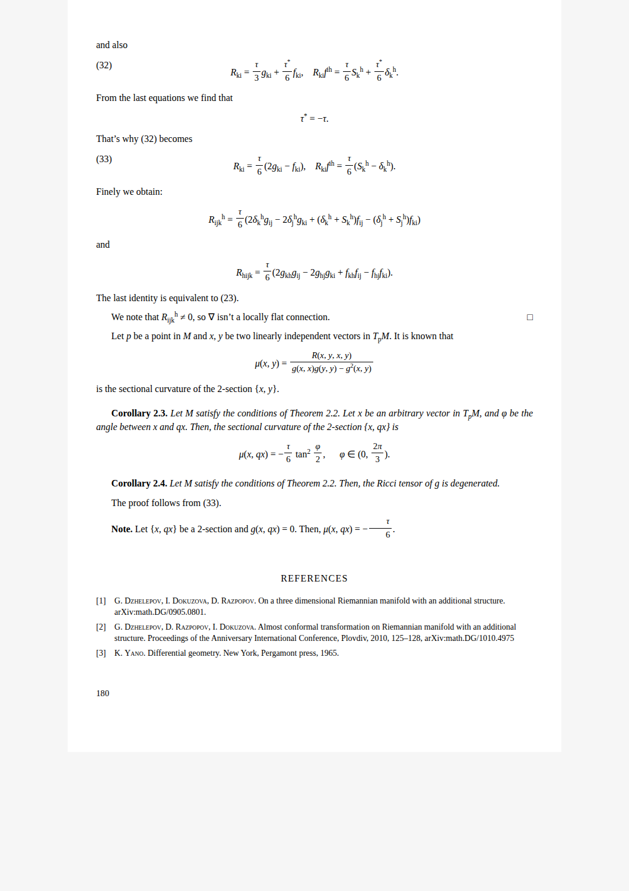and also
(32) Rki = τ 3 gki + τ*6 fki, Rkifih = τ 6 Skh + τ*6 δkh.
From the last equations we find that
τ* = −τ.
That’s why (32) becomes
(33) Rki = τ 6(2gki − fki), Rkifih = τ 6(Skh − δkh).
Finely we obtain:
Rijkh = τ 6(2δkhgij − 2δjhgki + (δkh + Skh)fij − (δjh + Sjh)fki)
and
Rhijk = τ 6(2gkhgij − 2ghjgki + fkhfij − fhjfki).
The last identity is equivalent to (23).
We note that Rijkh ≠ 0, so ∇ isn’t a locally flat connection. □
Let p be a point in M and x, y be two linearly independent vectors in TpM. It is known that
μ(x, y) = R(x, y, x, y) g(x, x)g(y, y) − g2(x, y)
is the sectional curvature of the 2-section {x, y}.
Corollary 2.3. Let M satisfy the conditions of Theorem 2.2. Let x be an arbitrary vector in TpM, and φ be the angle between x and qx. Then, the sectional curvature of the 2-section {x, qx} is
μ(x, qx) = −τ 6 tan2 φ 2, φ ∈ (0, 2π 3).
Corollary 2.4. Let M satisfy the conditions of Theorem 2.2. Then, the Ricci tensor of g is degenerated.
The proof follows from (33).
Note. Let {x, qx} be a 2-section and g(x, qx) = 0. Then, μ(x, qx) = −τ 6.
REFERENCES
[1] G. Dzhelepov, I. Dokuzova, D. Razpopov. On a three dimensional Riemannian manifold with an additional structure. arXiv:math.DG/0905.0801.
[2] G. Dzhelepov, D. Razpopov, I. Dokuzova. Almost conformal transformation on Riemannian manifold with an additional structure. Proceedings of the Anniversary International Conference, Plovdiv, 2010, 125–128, arXiv:math.DG/1010.4975
[3] K. Yano. Differential geometry. New York, Pergamont press, 1965.
180